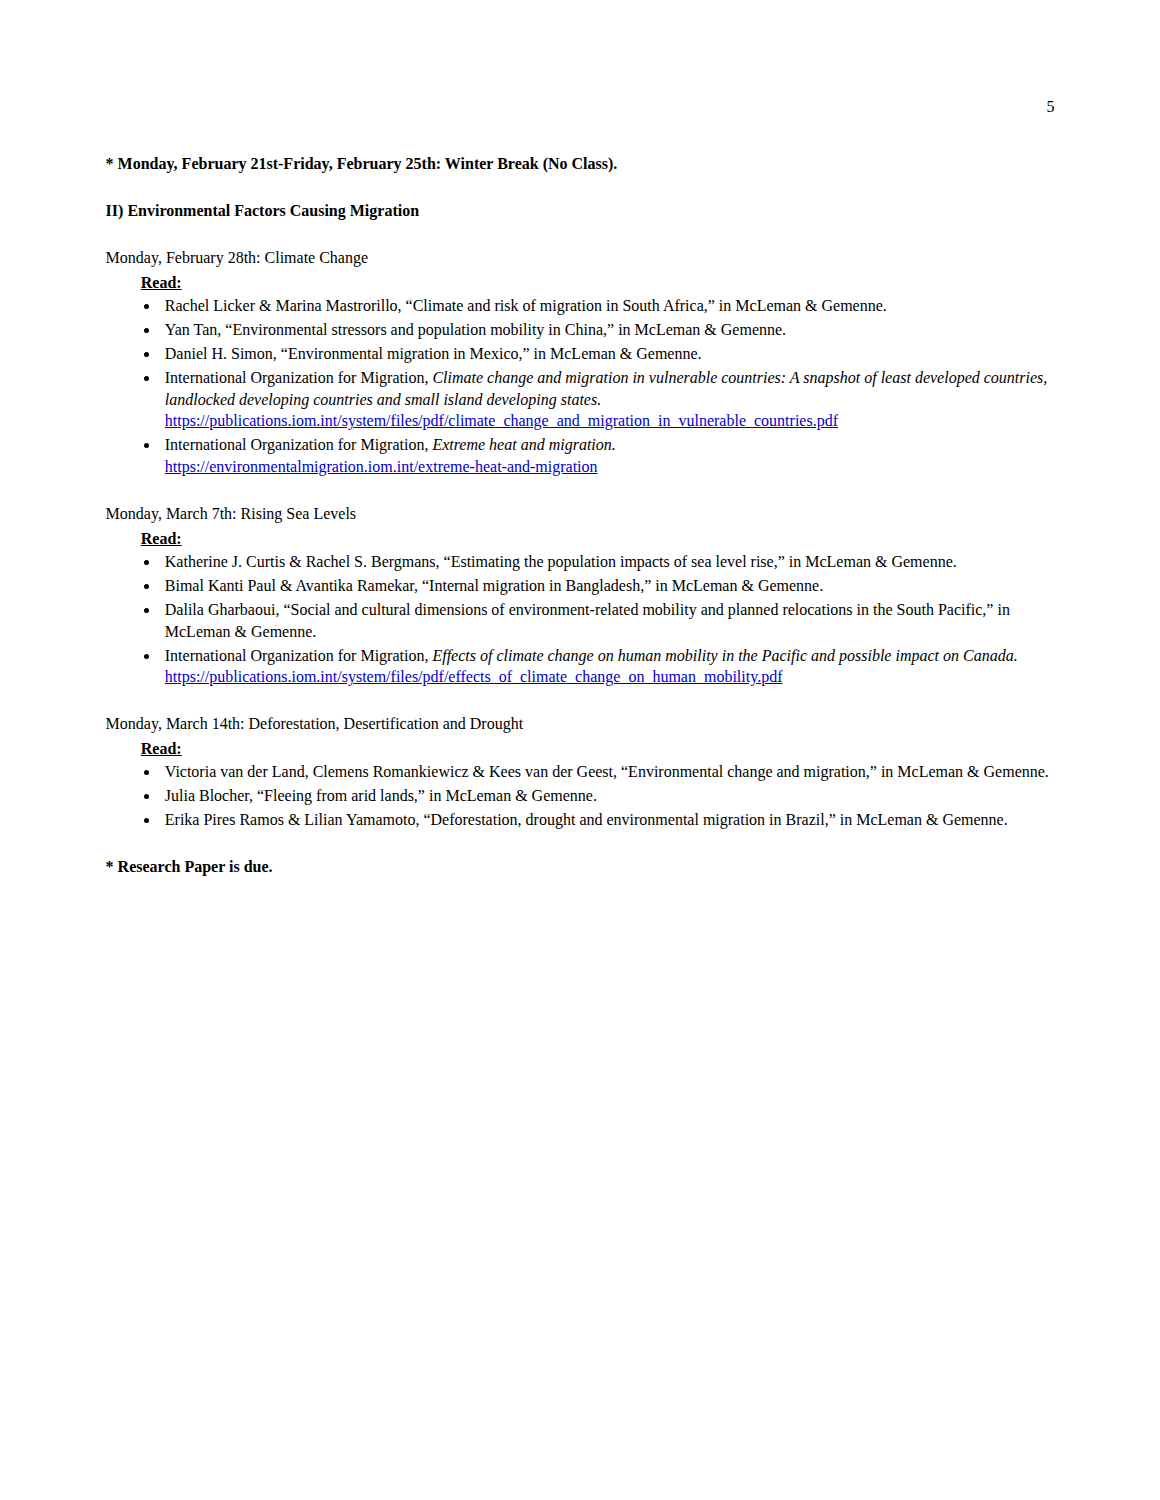5
* Monday, February 21st-Friday, February 25th: Winter Break (No Class).
II) Environmental Factors Causing Migration
Monday, February 28th: Climate Change
Read:
Rachel Licker & Marina Mastrorillo, “Climate and risk of migration in South Africa,” in McLeman & Gemenne.
Yan Tan, “Environmental stressors and population mobility in China,” in McLeman & Gemenne.
Daniel H. Simon, “Environmental migration in Mexico,” in McLeman & Gemenne.
International Organization for Migration, Climate change and migration in vulnerable countries: A snapshot of least developed countries, landlocked developing countries and small island developing states.
https://publications.iom.int/system/files/pdf/climate_change_and_migration_in_vulnerable_countries.pdf
International Organization for Migration, Extreme heat and migration.
https://environmentalmigration.iom.int/extreme-heat-and-migration
Monday, March 7th: Rising Sea Levels
Read:
Katherine J. Curtis & Rachel S. Bergmans, “Estimating the population impacts of sea level rise,” in McLeman & Gemenne.
Bimal Kanti Paul & Avantika Ramekar, “Internal migration in Bangladesh,” in McLeman & Gemenne.
Dalila Gharbaoui, “Social and cultural dimensions of environment-related mobility and planned relocations in the South Pacific,” in McLeman & Gemenne.
International Organization for Migration, Effects of climate change on human mobility in the Pacific and possible impact on Canada.
https://publications.iom.int/system/files/pdf/effects_of_climate_change_on_human_mobility.pdf
Monday, March 14th: Deforestation, Desertification and Drought
Read:
Victoria van der Land, Clemens Romankiewicz & Kees van der Geest, “Environmental change and migration,” in McLeman & Gemenne.
Julia Blocher, “Fleeing from arid lands,” in McLeman & Gemenne.
Erika Pires Ramos & Lilian Yamamoto, “Deforestation, drought and environmental migration in Brazil,” in McLeman & Gemenne.
* Research Paper is due.